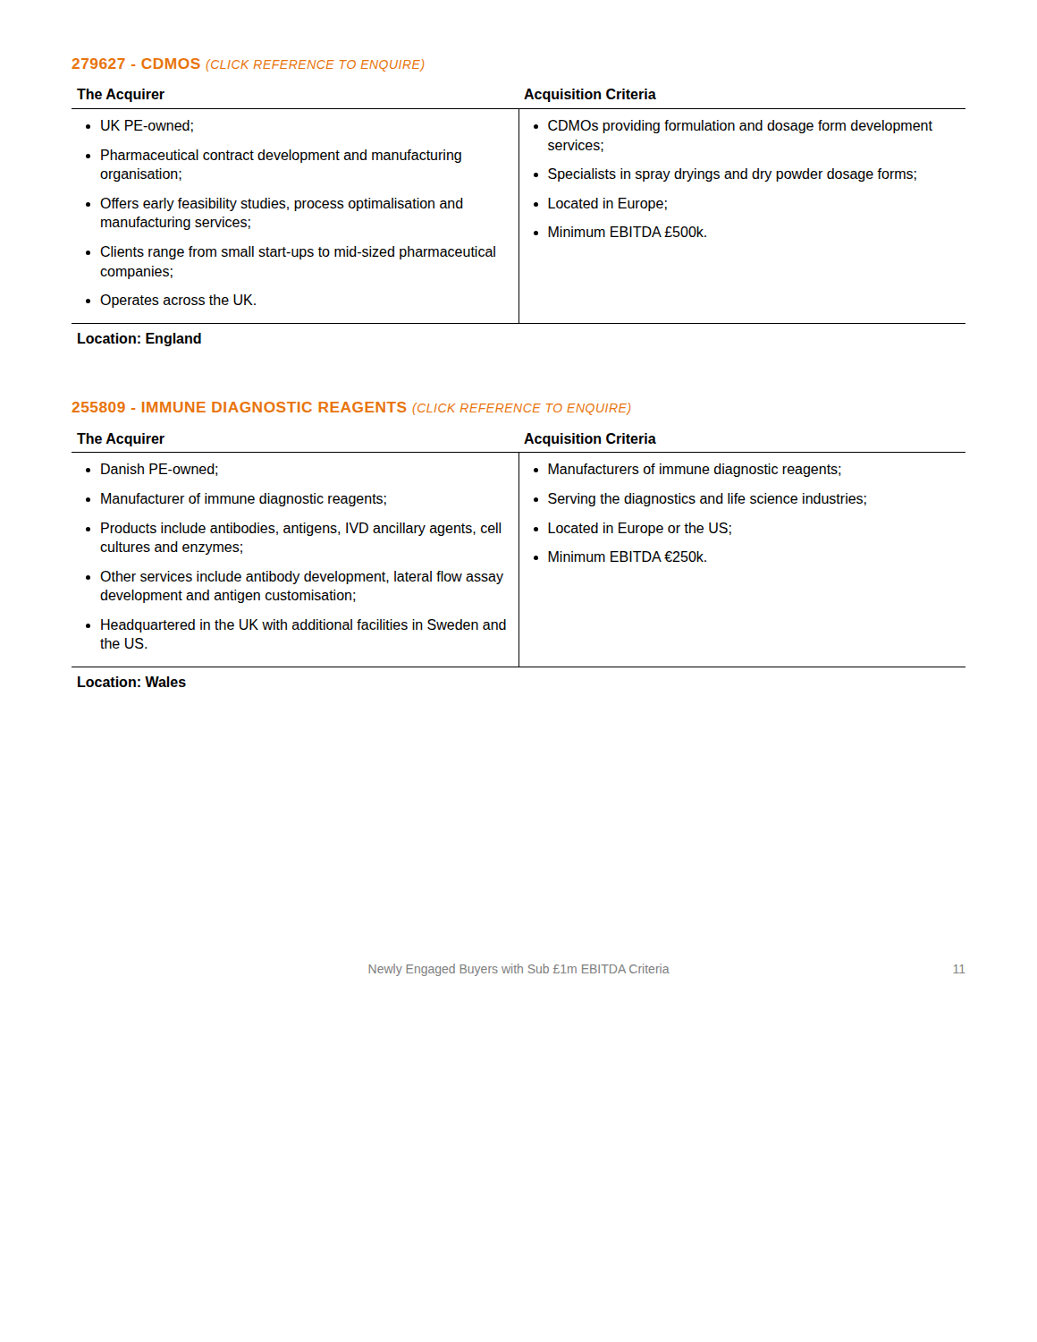279627 - CDMOS (CLICK REFERENCE TO ENQUIRE)
| The Acquirer | Acquisition Criteria |
| --- | --- |
| UK PE-owned; Pharmaceutical contract development and manufacturing organisation; Offers early feasibility studies, process optimalisation and manufacturing services; Clients range from small start-ups to mid-sized pharmaceutical companies; Operates across the UK. | CDMOs providing formulation and dosage form development services; Specialists in spray dryings and dry powder dosage forms; Located in Europe; Minimum EBITDA £500k. |
Location: England
255809 - IMMUNE DIAGNOSTIC REAGENTS (CLICK REFERENCE TO ENQUIRE)
| The Acquirer | Acquisition Criteria |
| --- | --- |
| Danish PE-owned; Manufacturer of immune diagnostic reagents; Products include antibodies, antigens, IVD ancillary agents, cell cultures and enzymes; Other services include antibody development, lateral flow assay development and antigen customisation; Headquartered in the UK with additional facilities in Sweden and the US. | Manufacturers of immune diagnostic reagents; Serving the diagnostics and life science industries; Located in Europe or the US; Minimum EBITDA €250k. |
Location: Wales
Newly Engaged Buyers with Sub £1m EBITDA Criteria 11